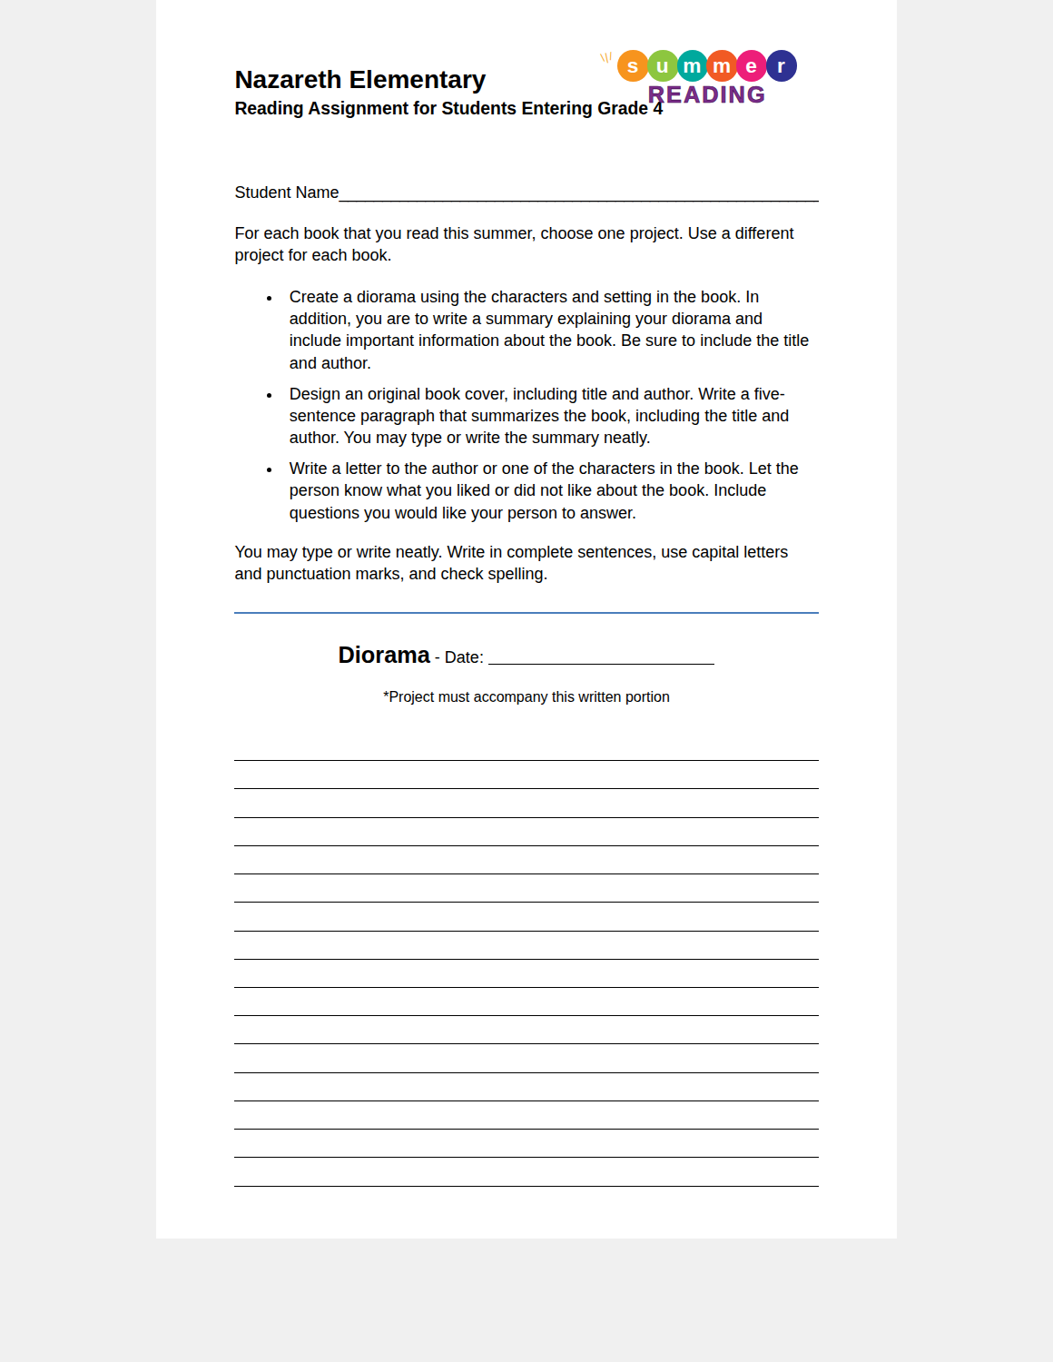Nazareth Elementary
Reading Assignment for Students Entering Grade 4
\ | /
summer
READING
Student Name_______________________________________________________________
For each book that you read this summer, choose one project. Use a different project for each book.
Create a diorama using the characters and setting in the book. In addition, you are to write a summary explaining your diorama and include important information about the book. Be sure to include the title and author.
Design an original book cover, including title and author. Write a five-sentence paragraph that summarizes the book, including the title and author. You may type or write the summary neatly.
Write a letter to the author or one of the characters in the book. Let the person know what you liked or did not like about the book. Include questions you would like your person to answer.
You may type or write neatly. Write in complete sentences, use capital letters and punctuation marks, and check spelling.
Diorama - Date:
*Project must accompany this written portion